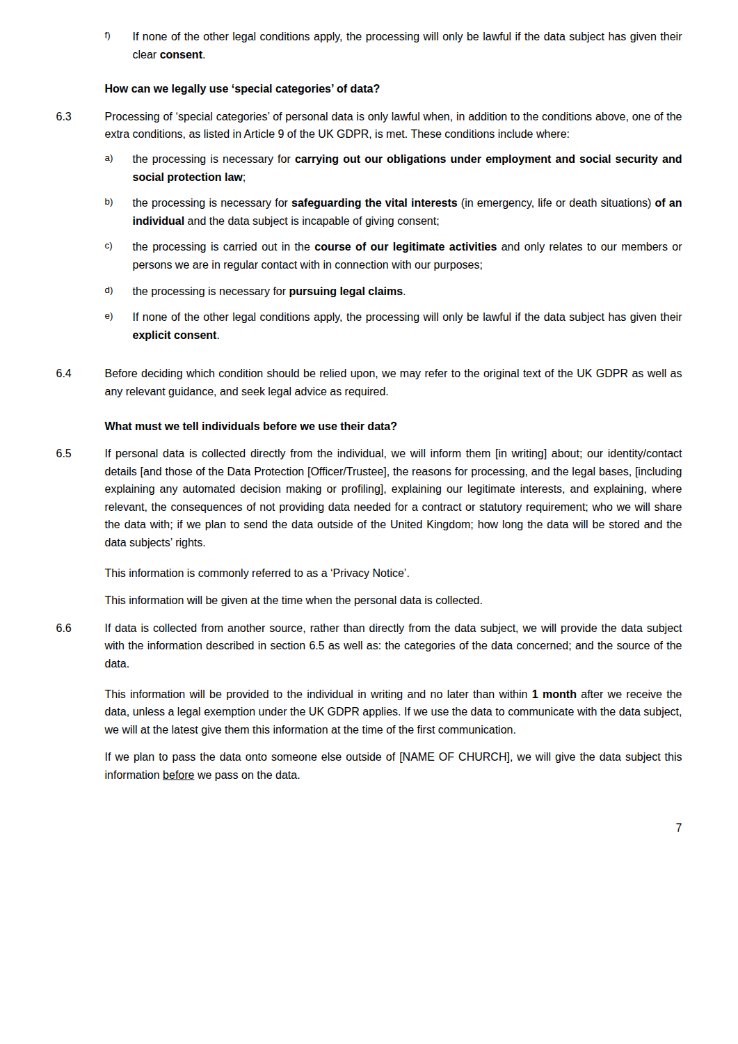f)
If none of the other legal conditions apply, the processing will only be lawful if the data subject has given their clear consent.
How can we legally use ‘special categories’ of data?
6.3
Processing of ‘special categories’ of personal data is only lawful when, in addition to the conditions above, one of the extra conditions, as listed in Article 9 of the UK GDPR, is met. These conditions include where:
a) the processing is necessary for carrying out our obligations under employment and social security and social protection law;
b) the processing is necessary for safeguarding the vital interests (in emergency, life or death situations) of an individual and the data subject is incapable of giving consent;
c) the processing is carried out in the course of our legitimate activities and only relates to our members or persons we are in regular contact with in connection with our purposes;
d) the processing is necessary for pursuing legal claims.
e) If none of the other legal conditions apply, the processing will only be lawful if the data subject has given their explicit consent.
6.4
Before deciding which condition should be relied upon, we may refer to the original text of the UK GDPR as well as any relevant guidance, and seek legal advice as required.
What must we tell individuals before we use their data?
6.5
If personal data is collected directly from the individual, we will inform them [in writing] about; our identity/contact details [and those of the Data Protection [Officer/Trustee], the reasons for processing, and the legal bases, [including explaining any automated decision making or profiling], explaining our legitimate interests, and explaining, where relevant, the consequences of not providing data needed for a contract or statutory requirement; who we will share the data with; if we plan to send the data outside of the United Kingdom; how long the data will be stored and the data subjects’ rights.
This information is commonly referred to as a ‘Privacy Notice’.
This information will be given at the time when the personal data is collected.
6.6
If data is collected from another source, rather than directly from the data subject, we will provide the data subject with the information described in section 6.5 as well as: the categories of the data concerned; and the source of the data.
This information will be provided to the individual in writing and no later than within 1 month after we receive the data, unless a legal exemption under the UK GDPR applies. If we use the data to communicate with the data subject, we will at the latest give them this information at the time of the first communication.
If we plan to pass the data onto someone else outside of [NAME OF CHURCH], we will give the data subject this information before we pass on the data.
7